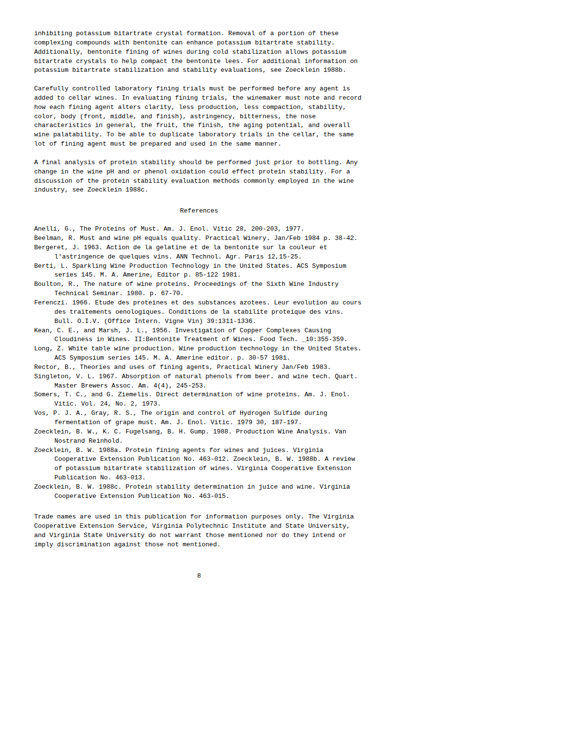inhibiting potassium bitartrate crystal formation. Removal of a portion of these complexing compounds with bentonite can enhance potassium bitartrate stability. Additionally, bentonite fining of wines during cold stabilization allows potassium bitartrate crystals to help compact the bentonite lees. For additional information on potassium bitartrate stabilization and stability evaluations, see Zoecklein 1988b.
Carefully controlled laboratory fining trials must be performed before any agent is added to cellar wines. In evaluating fining trials, the winemaker must note and record how each fining agent alters clarity, less production, less compaction, stability, color, body (front, middle, and finish), astringency, bitterness, the nose characteristics in general, the fruit, the finish, the aging potential, and overall wine palatability. To be able to duplicate laboratory trials in the cellar, the same lot of fining agent must be prepared and used in the same manner.
A final analysis of protein stability should be performed just prior to bottling. Any change in the wine pH and or phenol oxidation could effect protein stability. For a discussion of the protein stability evaluation methods commonly employed in the wine industry, see Zoecklein 1988c.
References
Anelli, G., The Proteins of Must. Am. J. Enol. Vitic 28, 200-203, 1977.
Beelman, R. Must and wine pH equals quality. Practical Winery. Jan/Feb 1984 p. 38-42.
Bergeret, J. 1963. Action de la gelatine et de la bentonite sur la couleur et l'astringence de quelques vins. ANN Technol. Agr. Paris 12,15-25.
Berti, L. Sparkling Wine Production Technology in the United States. ACS Symposium series 145. M. A. Amerine, Editor p. 85-122 1981.
Boulton, R., The nature of wine proteins. Proceedings of the Sixth Wine Industry Technical Seminar. 1980. p. 67-70.
Ferenczi. 1966. Etude des proteines et des substances azotees. Leur evolution au cours des traitements oenologiques. Conditions de la stabilite proteique des vins. Bull. O.I.V. (Office Intern. Vigne Vin) 39:1311-1336.
Kean, C. E., and Marsh, J. L., 1956. Investigation of Copper Complexes Causing Cloudiness in Wines. II:Bentonite Treatment of Wines. Food Tech. _10:355-359.
Long, Z. White table wine production. Wine production technology in the United States. ACS Symposium series 145. M. A. Amerine editor. p. 30-57 1981.
Rector, B., Theories and uses of fining agents, Practical Winery Jan/Feb 1983.
Singleton, V. L. 1967. Absorption of natural phenols from beer. and wine tech. Quart. Master Brewers Assoc. Am. 4(4), 245-253.
Somers, T. C., and G. Ziemelis. Direct determination of wine proteins. Am. J. Enol. Vitic. Vol. 24, No. 2, 1973.
Vos, P. J. A., Gray, R. S., The origin and control of Hydrogen Sulfide during fermentation of grape must. Am. J. Enol. Vitic. 1979 30, 187-197.
Zoecklein, B. W., K. C. Fugelsang, B. H. Gump. 1988. Production Wine Analysis. Van Nostrand Reinhold.
Zoecklein, B. W. 1988a. Protein fining agents for wines and juices. Virginia Cooperative Extension Publication No. 463-012. Zoecklein, B. W. 1988b. A review of potassium bitartrate stabilization of wines. Virginia Cooperative Extension Publication No. 463-013.
Zoecklein, B. W. 1988c. Protein stability determination in juice and wine. Virginia Cooperative Extension Publication No. 463-015.
Trade names are used in this publication for information purposes only. The Virginia Cooperative Extension Service, Virginia Polytechnic Institute and State University, and Virginia State University do not warrant those mentioned nor do they intend or imply discrimination against those not mentioned.
8